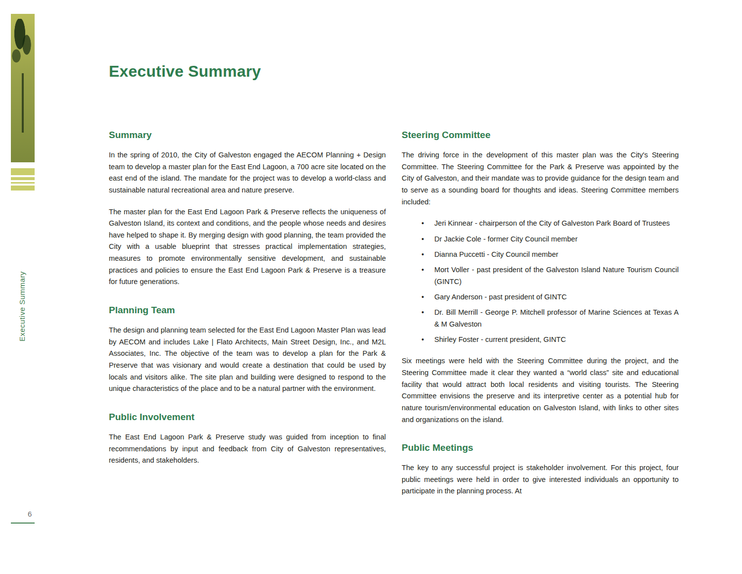Executive Summary
6
Executive Summary
Summary
In the spring of 2010, the City of Galveston engaged the AECOM Planning + Design team to develop a master plan for the East End Lagoon, a 700 acre site located on the east end of the island. The mandate for the project was to develop a world-class and sustainable natural recreational area and nature preserve.
The master plan for the East End Lagoon Park & Preserve reflects the uniqueness of Galveston Island, its context and conditions, and the people whose needs and desires have helped to shape it. By merging design with good planning, the team provided the City with a usable blueprint that stresses practical implementation strategies, measures to promote environmentally sensitive development, and sustainable practices and policies to ensure the East End Lagoon Park & Preserve is a treasure for future generations.
Planning Team
The design and planning team selected for the East End Lagoon Master Plan was lead by AECOM and includes Lake | Flato Architects, Main Street Design, Inc., and M2L Associates, Inc. The objective of the team was to develop a plan for the Park & Preserve that was visionary and would create a destination that could be used by locals and visitors alike. The site plan and building were designed to respond to the unique characteristics of the place and to be a natural partner with the environment.
Public Involvement
The East End Lagoon Park & Preserve study was guided from inception to final recommendations by input and feedback from City of Galveston representatives, residents, and stakeholders.
Steering Committee
The driving force in the development of this master plan was the City's Steering Committee. The Steering Committee for the Park & Preserve was appointed by the City of Galveston, and their mandate was to provide guidance for the design team and to serve as a sounding board for thoughts and ideas. Steering Committee members included:
Jeri Kinnear - chairperson of the City of Galveston Park Board of Trustees
Dr Jackie Cole - former City Council member
Dianna Puccetti - City Council member
Mort Voller - past president of the Galveston Island Nature Tourism Council (GINTC)
Gary Anderson - past president of GINTC
Dr. Bill Merrill - George P. Mitchell professor of Marine Sciences at Texas A & M Galveston
Shirley Foster - current president, GINTC
Six meetings were held with the Steering Committee during the project, and the Steering Committee made it clear they wanted a “world class” site and educational facility that would attract both local residents and visiting tourists. The Steering Committee envisions the preserve and its interpretive center as a potential hub for nature tourism/environmental education on Galveston Island, with links to other sites and organizations on the island.
Public Meetings
The key to any successful project is stakeholder involvement. For this project, four public meetings were held in order to give interested individuals an opportunity to participate in the planning process. At